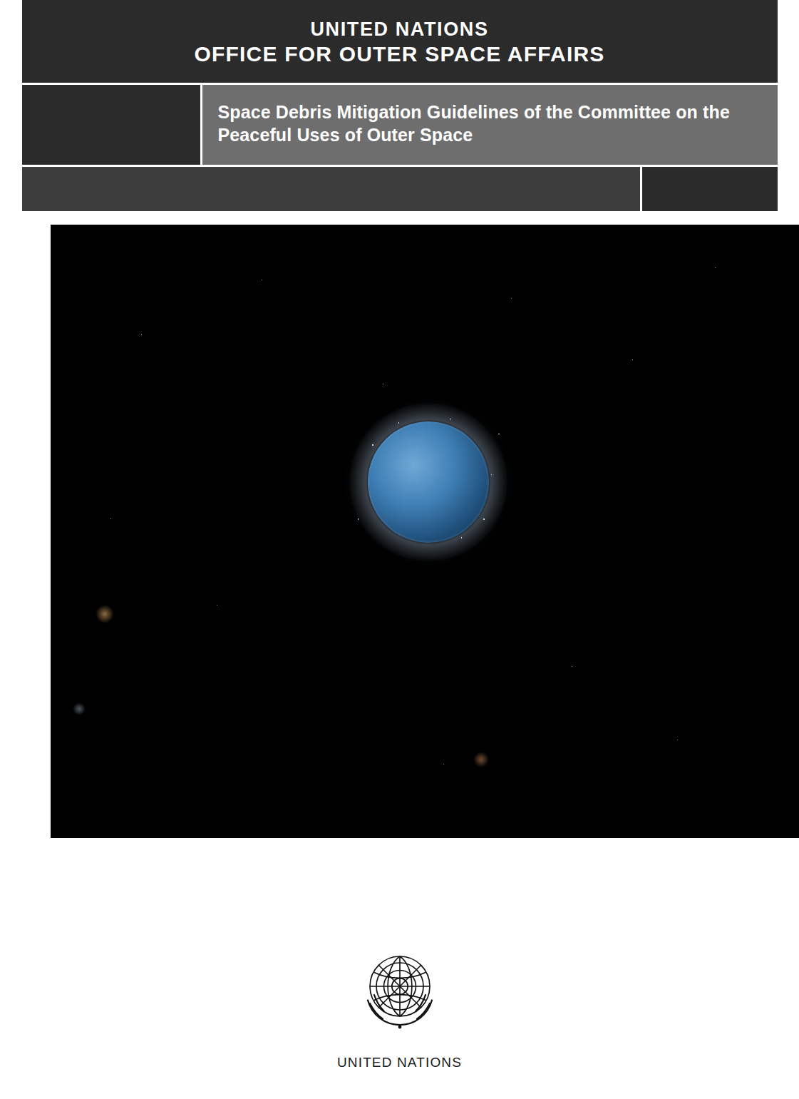United Nations
Office for Outer Space Affairs
Space Debris Mitigation Guidelines of the Committee on the Peaceful Uses of Outer Space
United Nations